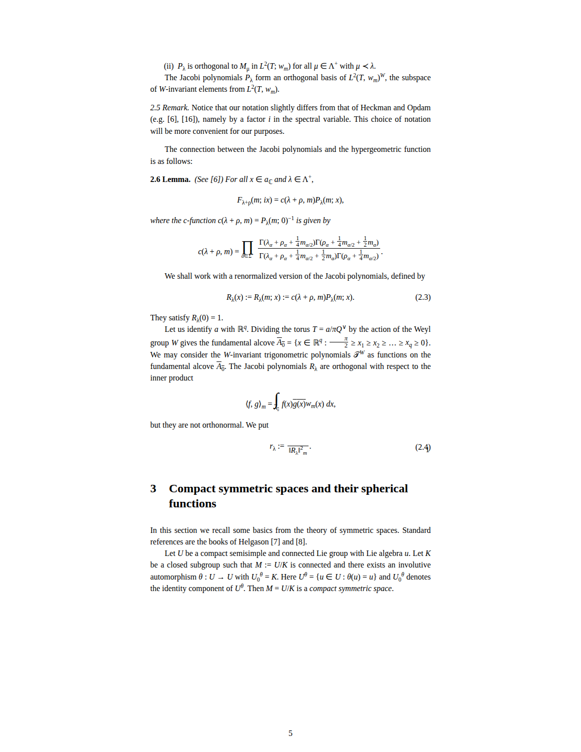(ii) Pλ is orthogonal to Mμ in L2(T; wm) for all μ ∈ Λ+ with μ ≺ λ.
The Jacobi polynomials Pλ form an orthogonal basis of L2(T, wm)W, the subspace of W-invariant elements from L2(T, wm).
2.5 Remark. Notice that our notation slightly differs from that of Heckman and Opdam (e.g. [6], [16]), namely by a factor i in the spectral variable. This choice of notation will be more convenient for our purposes.
The connection between the Jacobi polynomials and the hypergeometric function is as follows:
2.6 Lemma. (See [6]) For all x ∈ aℂ and λ ∈ Λ+,
Fλ+ρ(m; ix) = c(λ + ρ, m)Pλ(m; x),
where the c-function c(λ + ρ, m) = Pλ(m; 0)−1 is given by
c(λ + ρ, m) = ∏α∈Σ+ Γ(λα + ρα + 14 mα/2)Γ(ρα + 14 mα/2 + 12 mα) Γ(λα + ρα + 14 mα/2 + 12 mα)Γ(ρα + 14 mα/2) .
We shall work with a renormalized version of the Jacobi polynomials, defined by
Rλ(x) := Rλ(m; x) := c(λ + ρ, m)Pλ(m; x). (2.3)
They satisfy Rλ(0) = 1.
Let us identify a with ℝq. Dividing the torus T = a/πQ∨ by the action of the Weyl group W gives the fundamental alcove A0 = {x ∈ ℝq : π 2 ≥ x1 ≥ x2 ≥ … ≥ xq ≥ 0}. We may consider the W-invariant trigonometric polynomials 𝒯W as functions on the fundamental alcove A0. The Jacobi polynomials Rλ are orthogonal with respect to the inner product
⟨f, g⟩m = ∫A0 f(x)g(x) wm(x) dx,
but they are not orthonormal. We put
rλ := 1‖Rλ‖2m. (2.4)
3 Compact symmetric spaces and their spherical functions
In this section we recall some basics from the theory of symmetric spaces. Standard references are the books of Helgason [7] and [8].
Let U be a compact semisimple and connected Lie group with Lie algebra u. Let K be a closed subgroup such that M := U/K is connected and there exists an involutive automorphism θ : U → U with U0θ = K. Here Uθ = {u ∈ U : θ(u) = u} and U0θ denotes the identity component of Uθ. Then M = U/K is a compact symmetric space.
5